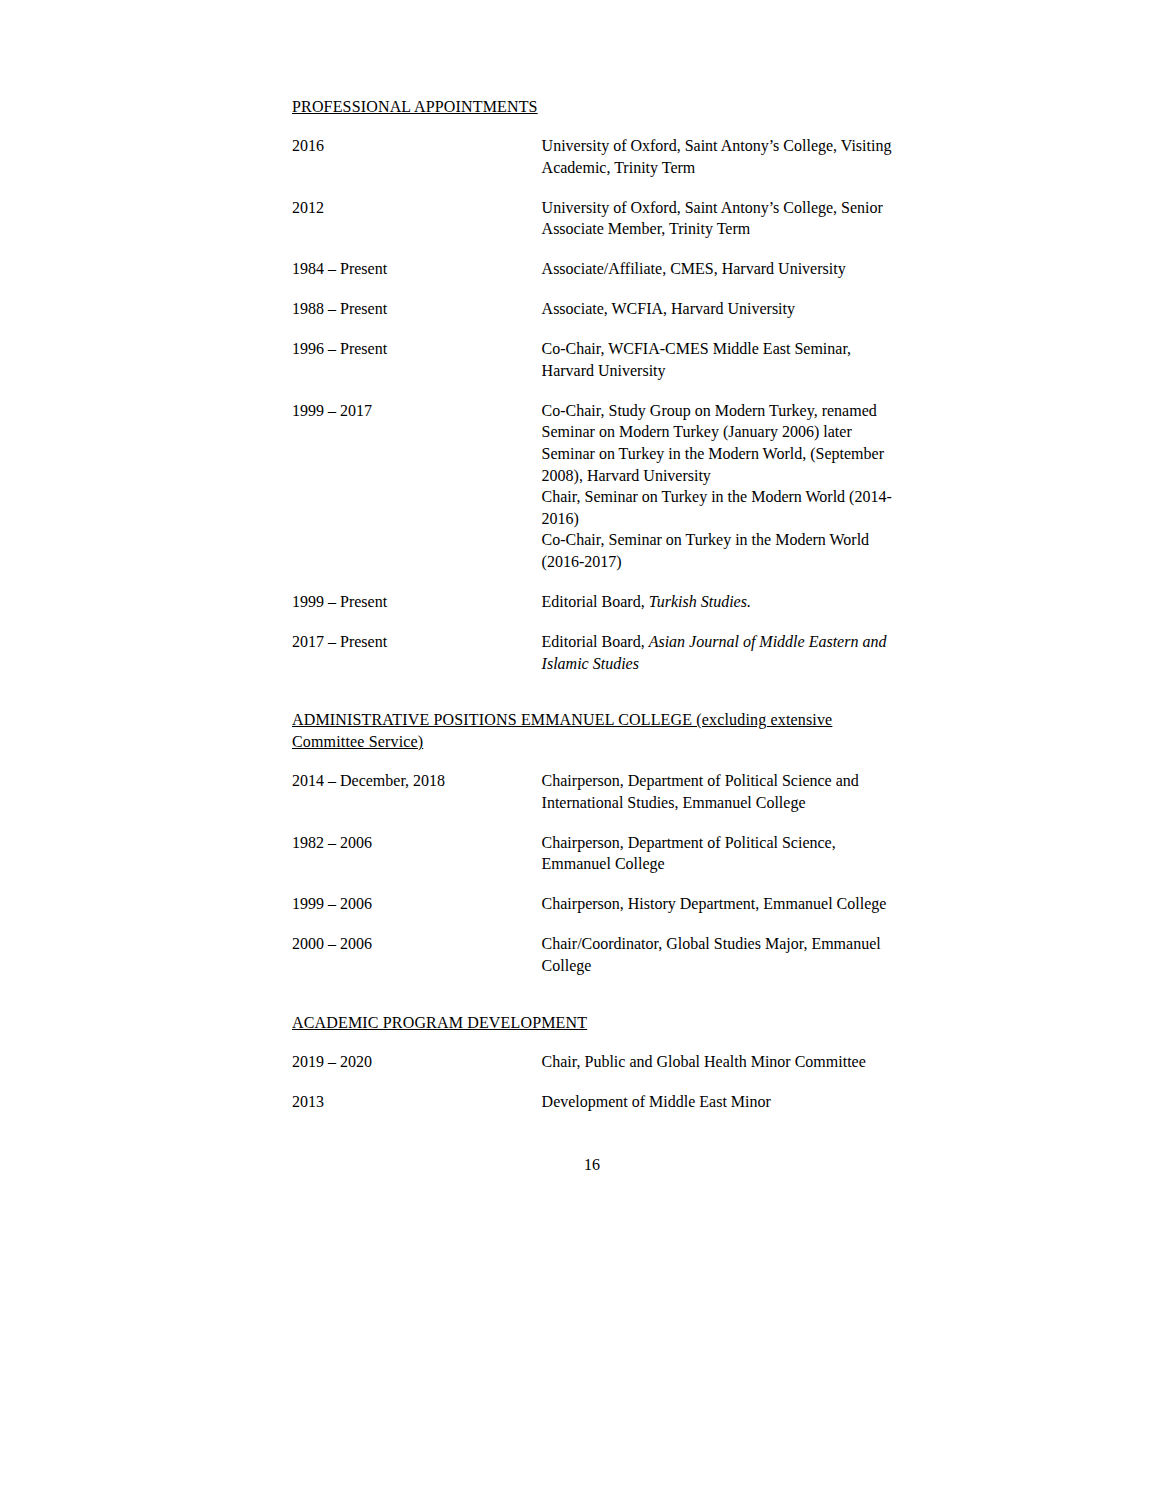PROFESSIONAL APPOINTMENTS
| 2016 | University of Oxford, Saint Antony’s College, Visiting Academic, Trinity Term |
| 2012 | University of Oxford, Saint Antony’s College, Senior Associate Member, Trinity Term |
| 1984 – Present | Associate/Affiliate, CMES, Harvard University |
| 1988 – Present | Associate, WCFIA, Harvard University |
| 1996 – Present | Co-Chair, WCFIA-CMES Middle East Seminar, Harvard University |
| 1999 – 2017 | Co-Chair, Study Group on Modern Turkey, renamed Seminar on Modern Turkey (January 2006) later Seminar on Turkey in the Modern World, (September 2008), Harvard University Chair, Seminar on Turkey in the Modern World (2014-2016) Co-Chair, Seminar on Turkey in the Modern World (2016-2017) |
| 1999 – Present | Editorial Board, Turkish Studies. |
| 2017 – Present | Editorial Board, Asian Journal of Middle Eastern and Islamic Studies |
ADMINISTRATIVE POSITIONS EMMANUEL COLLEGE (excluding extensive Committee Service)
| 2014 – December, 2018 | Chairperson, Department of Political Science and International Studies, Emmanuel College |
| 1982 – 2006 | Chairperson, Department of Political Science, Emmanuel College |
| 1999 – 2006 | Chairperson, History Department, Emmanuel College |
| 2000 – 2006 | Chair/Coordinator, Global Studies Major, Emmanuel College |
ACADEMIC PROGRAM DEVELOPMENT
| 2019 – 2020 | Chair, Public and Global Health Minor Committee |
| 2013 | Development of Middle East Minor |
16